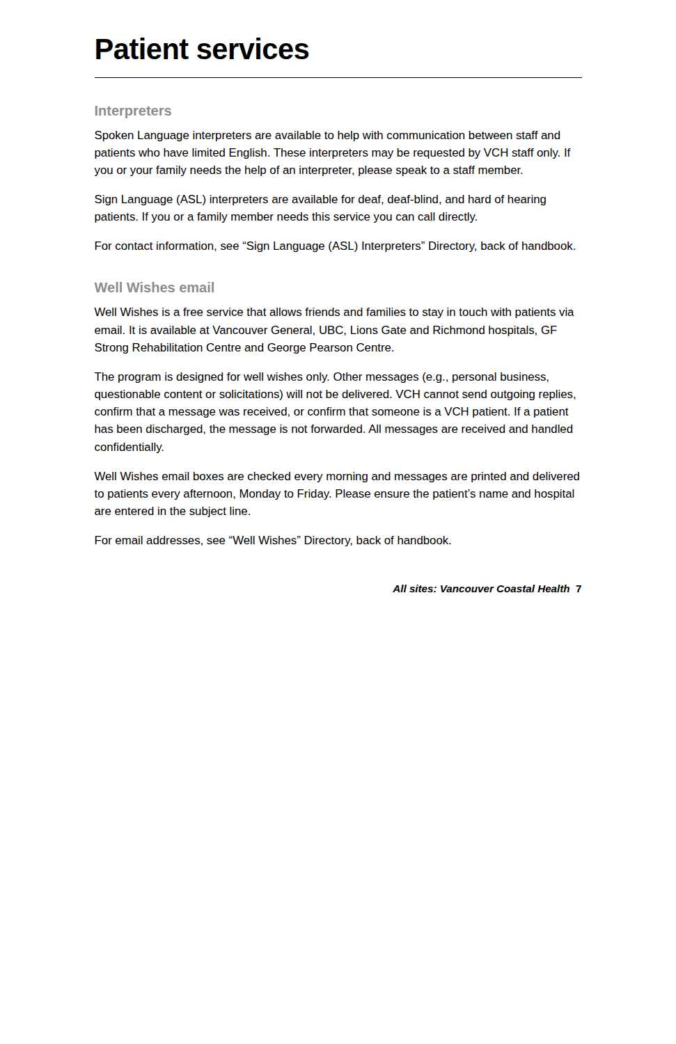Patient services
Interpreters
Spoken Language interpreters are available to help with communication between staff and patients who have limited English. These interpreters may be requested by VCH staff only. If you or your family needs the help of an interpreter, please speak to a staff member.
Sign Language (ASL) interpreters are available for deaf, deaf-blind, and hard of hearing patients. If you or a family member needs this service you can call directly.
For contact information, see “Sign Language (ASL) Interpreters” Directory, back of handbook.
Well Wishes email
Well Wishes is a free service that allows friends and families to stay in touch with patients via email. It is available at Vancouver General, UBC, Lions Gate and Richmond hospitals, GF Strong Rehabilitation Centre and George Pearson Centre.
The program is designed for well wishes only. Other messages (e.g., personal business, questionable content or solicitations) will not be delivered. VCH cannot send outgoing replies, confirm that a message was received, or confirm that someone is a VCH patient. If a patient has been discharged, the message is not forwarded. All messages are received and handled confidentially.
Well Wishes email boxes are checked every morning and messages are printed and delivered to patients every afternoon, Monday to Friday. Please ensure the patient’s name and hospital are entered in the subject line.
For email addresses, see “Well Wishes” Directory, back of handbook.
All sites: Vancouver Coastal Health 7